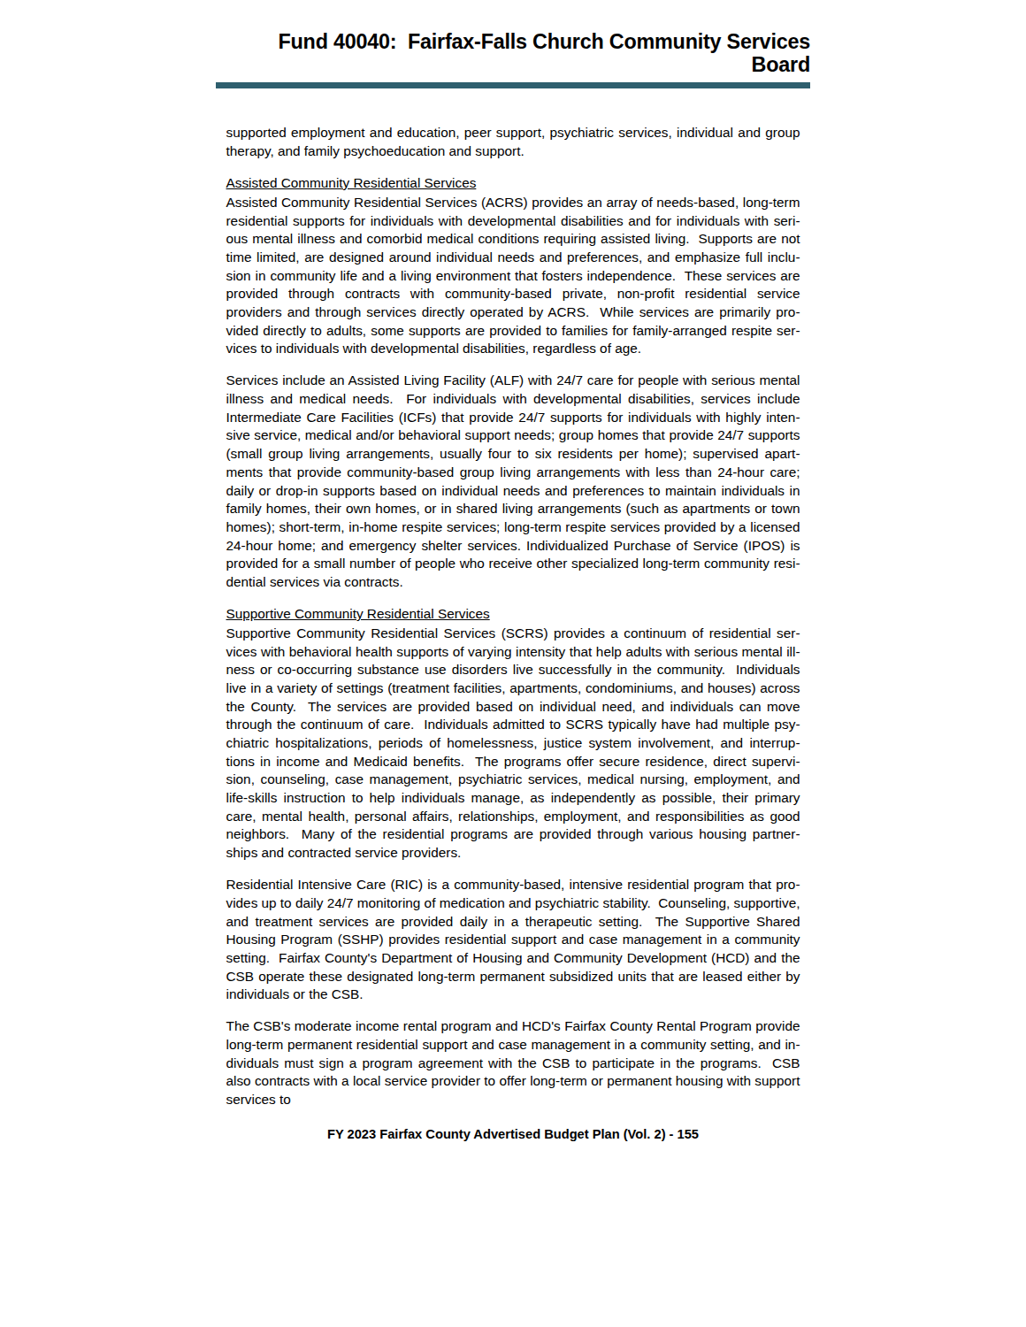Fund 40040: Fairfax-Falls Church Community Services Board
supported employment and education, peer support, psychiatric services, individual and group therapy, and family psychoeducation and support.
Assisted Community Residential Services
Assisted Community Residential Services (ACRS) provides an array of needs-based, long-term residential supports for individuals with developmental disabilities and for individuals with serious mental illness and comorbid medical conditions requiring assisted living. Supports are not time limited, are designed around individual needs and preferences, and emphasize full inclusion in community life and a living environment that fosters independence. These services are provided through contracts with community-based private, non-profit residential service providers and through services directly operated by ACRS. While services are primarily provided directly to adults, some supports are provided to families for family-arranged respite services to individuals with developmental disabilities, regardless of age.
Services include an Assisted Living Facility (ALF) with 24/7 care for people with serious mental illness and medical needs. For individuals with developmental disabilities, services include Intermediate Care Facilities (ICFs) that provide 24/7 supports for individuals with highly intensive service, medical and/or behavioral support needs; group homes that provide 24/7 supports (small group living arrangements, usually four to six residents per home); supervised apartments that provide community-based group living arrangements with less than 24-hour care; daily or drop-in supports based on individual needs and preferences to maintain individuals in family homes, their own homes, or in shared living arrangements (such as apartments or town homes); short-term, in-home respite services; long-term respite services provided by a licensed 24-hour home; and emergency shelter services. Individualized Purchase of Service (IPOS) is provided for a small number of people who receive other specialized long-term community residential services via contracts.
Supportive Community Residential Services
Supportive Community Residential Services (SCRS) provides a continuum of residential services with behavioral health supports of varying intensity that help adults with serious mental illness or co-occurring substance use disorders live successfully in the community. Individuals live in a variety of settings (treatment facilities, apartments, condominiums, and houses) across the County. The services are provided based on individual need, and individuals can move through the continuum of care. Individuals admitted to SCRS typically have had multiple psychiatric hospitalizations, periods of homelessness, justice system involvement, and interruptions in income and Medicaid benefits. The programs offer secure residence, direct supervision, counseling, case management, psychiatric services, medical nursing, employment, and life-skills instruction to help individuals manage, as independently as possible, their primary care, mental health, personal affairs, relationships, employment, and responsibilities as good neighbors. Many of the residential programs are provided through various housing partnerships and contracted service providers.
Residential Intensive Care (RIC) is a community-based, intensive residential program that provides up to daily 24/7 monitoring of medication and psychiatric stability. Counseling, supportive, and treatment services are provided daily in a therapeutic setting. The Supportive Shared Housing Program (SSHP) provides residential support and case management in a community setting. Fairfax County's Department of Housing and Community Development (HCD) and the CSB operate these designated long-term permanent subsidized units that are leased either by individuals or the CSB.
The CSB's moderate income rental program and HCD's Fairfax County Rental Program provide long-term permanent residential support and case management in a community setting, and individuals must sign a program agreement with the CSB to participate in the programs. CSB also contracts with a local service provider to offer long-term or permanent housing with support services to
FY 2023 Fairfax County Advertised Budget Plan (Vol. 2) - 155